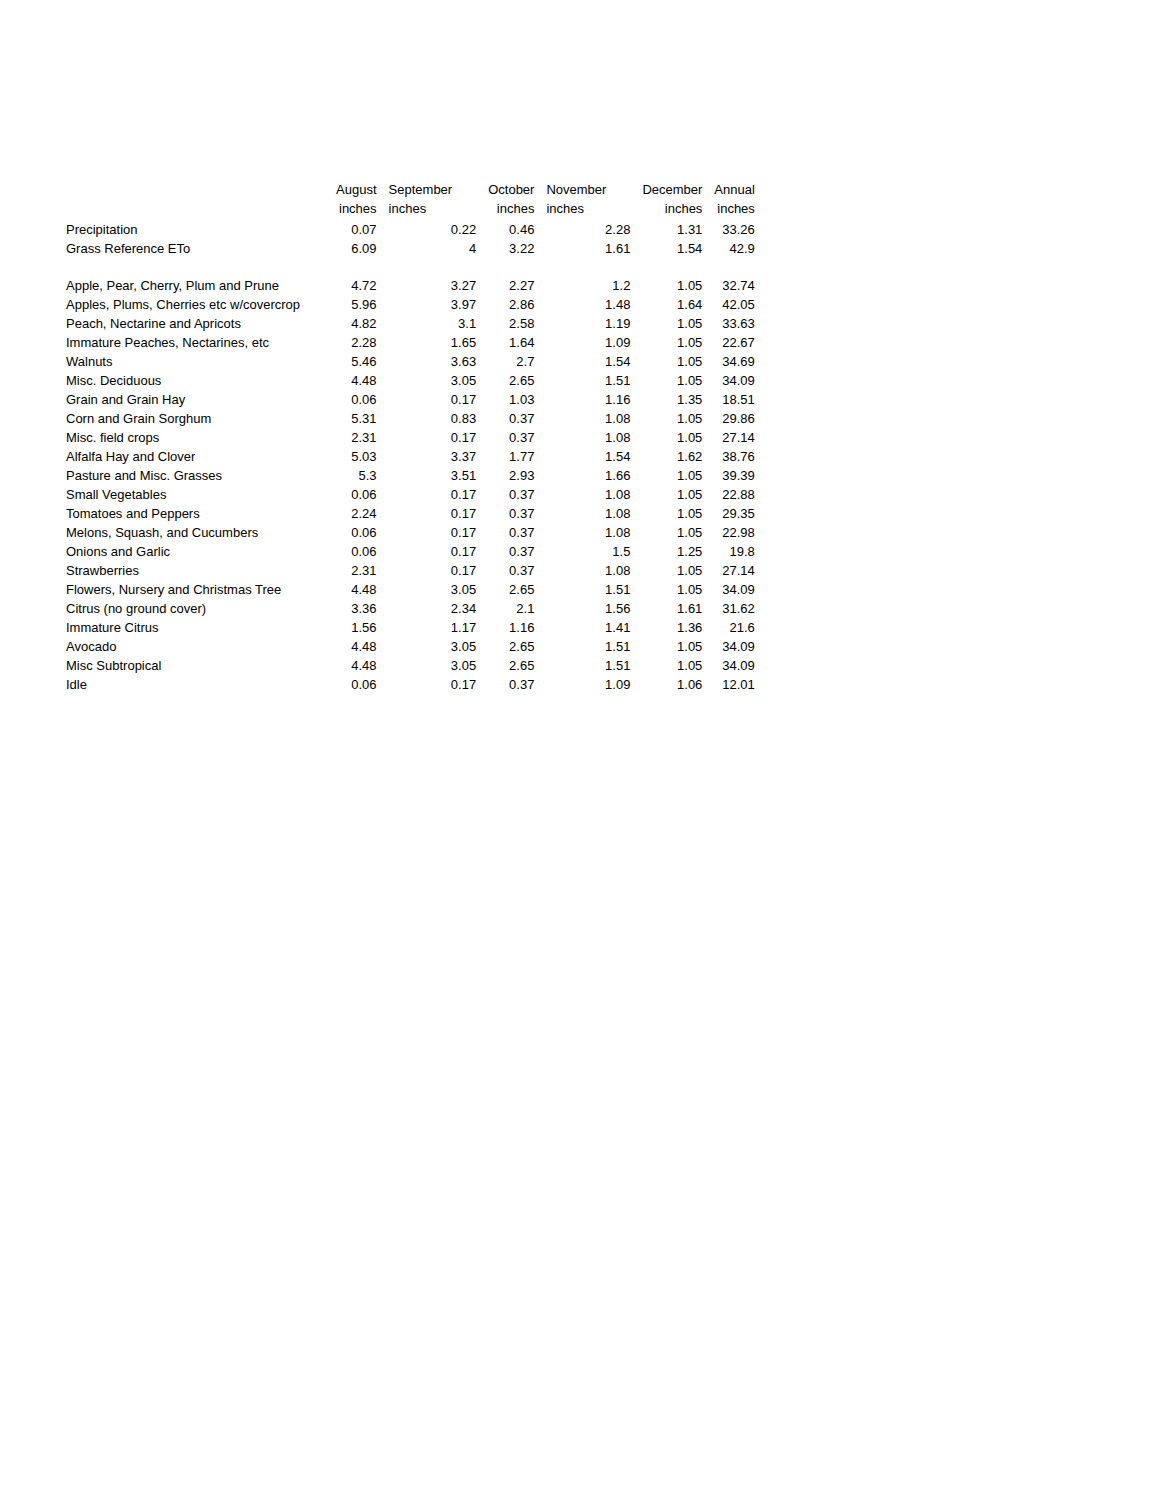| | August | September | October | November | December | Annual |
| --- | --- | --- | --- | --- | --- | --- |
| | inches | inches | inches | inches | inches | inches |
| Precipitation | 0.07 | 0.22 | 0.46 | 2.28 | 1.31 | 33.26 |
| Grass Reference ETo | 6.09 | 4 | 3.22 | 1.61 | 1.54 | 42.9 |
| Apple, Pear, Cherry, Plum and Prune | 4.72 | 3.27 | 2.27 | 1.2 | 1.05 | 32.74 |
| Apples, Plums, Cherries etc w/covercrop | 5.96 | 3.97 | 2.86 | 1.48 | 1.64 | 42.05 |
| Peach, Nectarine and Apricots | 4.82 | 3.1 | 2.58 | 1.19 | 1.05 | 33.63 |
| Immature Peaches, Nectarines, etc | 2.28 | 1.65 | 1.64 | 1.09 | 1.05 | 22.67 |
| Walnuts | 5.46 | 3.63 | 2.7 | 1.54 | 1.05 | 34.69 |
| Misc. Deciduous | 4.48 | 3.05 | 2.65 | 1.51 | 1.05 | 34.09 |
| Grain and Grain Hay | 0.06 | 0.17 | 1.03 | 1.16 | 1.35 | 18.51 |
| Corn and Grain Sorghum | 5.31 | 0.83 | 0.37 | 1.08 | 1.05 | 29.86 |
| Misc. field crops | 2.31 | 0.17 | 0.37 | 1.08 | 1.05 | 27.14 |
| Alfalfa Hay and Clover | 5.03 | 3.37 | 1.77 | 1.54 | 1.62 | 38.76 |
| Pasture and Misc. Grasses | 5.3 | 3.51 | 2.93 | 1.66 | 1.05 | 39.39 |
| Small Vegetables | 0.06 | 0.17 | 0.37 | 1.08 | 1.05 | 22.88 |
| Tomatoes and Peppers | 2.24 | 0.17 | 0.37 | 1.08 | 1.05 | 29.35 |
| Melons, Squash, and Cucumbers | 0.06 | 0.17 | 0.37 | 1.08 | 1.05 | 22.98 |
| Onions and Garlic | 0.06 | 0.17 | 0.37 | 1.5 | 1.25 | 19.8 |
| Strawberries | 2.31 | 0.17 | 0.37 | 1.08 | 1.05 | 27.14 |
| Flowers, Nursery and Christmas Tree | 4.48 | 3.05 | 2.65 | 1.51 | 1.05 | 34.09 |
| Citrus (no ground cover) | 3.36 | 2.34 | 2.1 | 1.56 | 1.61 | 31.62 |
| Immature Citrus | 1.56 | 1.17 | 1.16 | 1.41 | 1.36 | 21.6 |
| Avocado | 4.48 | 3.05 | 2.65 | 1.51 | 1.05 | 34.09 |
| Misc Subtropical | 4.48 | 3.05 | 2.65 | 1.51 | 1.05 | 34.09 |
| Idle | 0.06 | 0.17 | 0.37 | 1.09 | 1.06 | 12.01 |